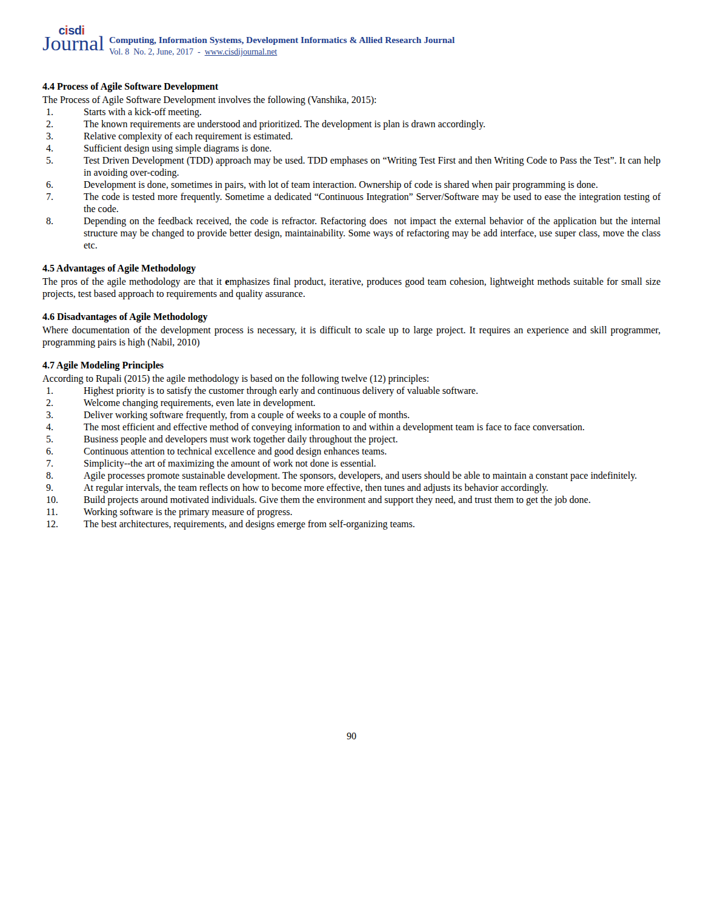cisdi
Journal
Computing, Information Systems, Development Informatics & Allied Research Journal
Vol. 8 No. 2, June, 2017 - www.cisdijournal.net
4.4 Process of Agile Software Development
The Process of Agile Software Development involves the following (Vanshika, 2015):
1. Starts with a kick-off meeting.
2. The known requirements are understood and prioritized. The development is plan is drawn accordingly.
3. Relative complexity of each requirement is estimated.
4. Sufficient design using simple diagrams is done.
5. Test Driven Development (TDD) approach may be used. TDD emphases on “Writing Test First and then Writing Code to Pass the Test”. It can help in avoiding over-coding.
6. Development is done, sometimes in pairs, with lot of team interaction. Ownership of code is shared when pair programming is done.
7. The code is tested more frequently. Sometime a dedicated “Continuous Integration” Server/Software may be used to ease the integration testing of the code.
8. Depending on the feedback received, the code is refractor. Refactoring does not impact the external behavior of the application but the internal structure may be changed to provide better design, maintainability. Some ways of refactoring may be add interface, use super class, move the class etc.
4.5 Advantages of Agile Methodology
The pros of the agile methodology are that it emphasizes final product, iterative, produces good team cohesion, lightweight methods suitable for small size projects, test based approach to requirements and quality assurance.
4.6 Disadvantages of Agile Methodology
Where documentation of the development process is necessary, it is difficult to scale up to large project. It requires an experience and skill programmer, programming pairs is high (Nabil, 2010)
4.7 Agile Modeling Principles
According to Rupali (2015) the agile methodology is based on the following twelve (12) principles:
1. Highest priority is to satisfy the customer through early and continuous delivery of valuable software.
2. Welcome changing requirements, even late in development.
3. Deliver working software frequently, from a couple of weeks to a couple of months.
4. The most efficient and effective method of conveying information to and within a development team is face to face conversation.
5. Business people and developers must work together daily throughout the project.
6. Continuous attention to technical excellence and good design enhances teams.
7. Simplicity--the art of maximizing the amount of work not done is essential.
8. Agile processes promote sustainable development. The sponsors, developers, and users should be able to maintain a constant pace indefinitely.
9. At regular intervals, the team reflects on how to become more effective, then tunes and adjusts its behavior accordingly.
10. Build projects around motivated individuals. Give them the environment and support they need, and trust them to get the job done.
11. Working software is the primary measure of progress.
12. The best architectures, requirements, and designs emerge from self-organizing teams.
90